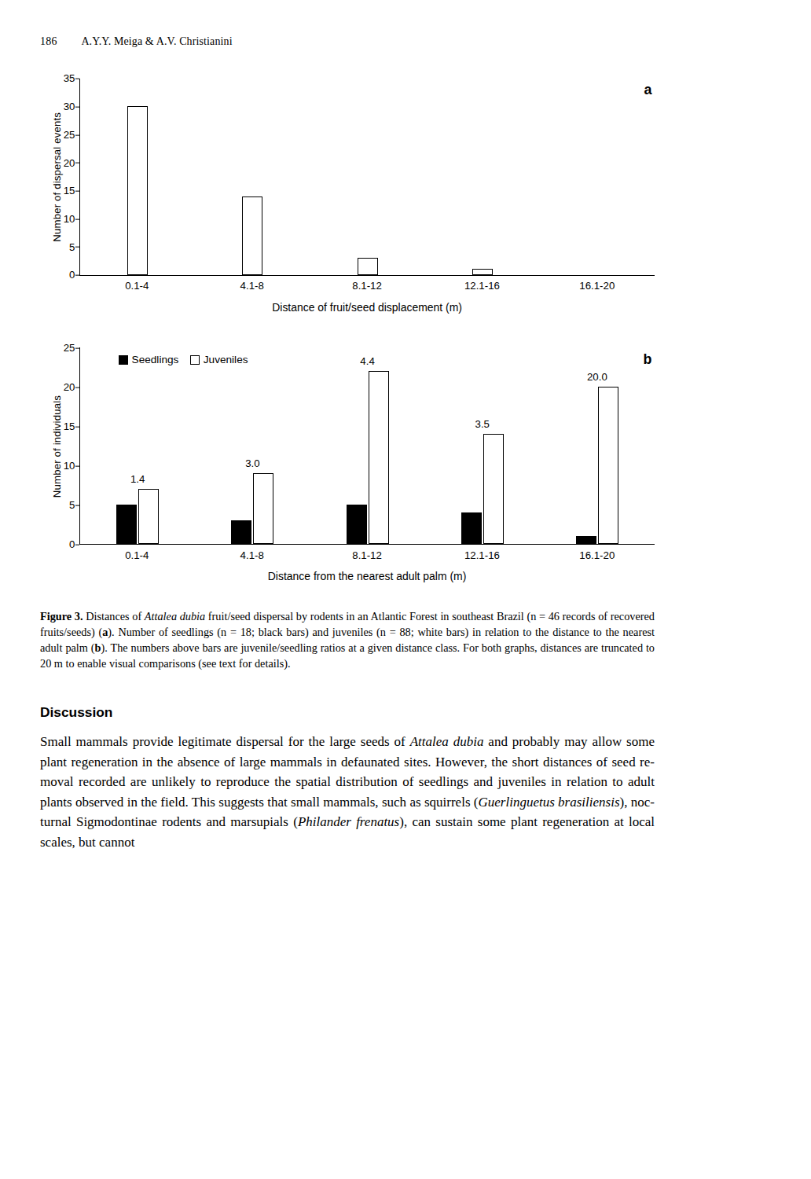186 A.Y.Y. Meiga & A.V. Christianini
a
Number of dispersal events
35 30 25 20 15 10 5 0
0.1-44.1-88.1-1212.1-1616.1-20
Distance of fruit/seed displacement (m)
b
Number of individuals
25 20 15 10 5 0
Seedlings Juveniles
1.4
3.0
4.4
3.5
20.0
0.1-44.1-88.1-1212.1-1616.1-20
Distance from the nearest adult palm (m)
Figure 3. Distances of Attalea dubia fruit/seed dispersal by rodents in an Atlantic Forest in southeast Brazil (n = 46 records of recovered fruits/seeds) (a). Number of seedlings (n = 18; black bars) and juveniles (n = 88; white bars) in relation to the distance to the nearest adult palm (b). The numbers above bars are juvenile/seedling ratios at a given distance class. For both graphs, distances are truncated to 20 m to enable visual comparisons (see text for details).
Discussion
Small mammals provide legitimate dispersal for the large seeds of Attalea dubia and probably may allow some plant regeneration in the absence of large mammals in defaunated sites. However, the short distances of seed removal recorded are unlikely to reproduce the spatial distribution of seedlings and juveniles in relation to adult plants observed in the field. This suggests that small mammals, such as squirrels (Guerlinguetus brasiliensis), nocturnal Sigmodontinae rodents and marsupials (Philander frenatus), can sustain some plant regeneration at local scales, but cannot